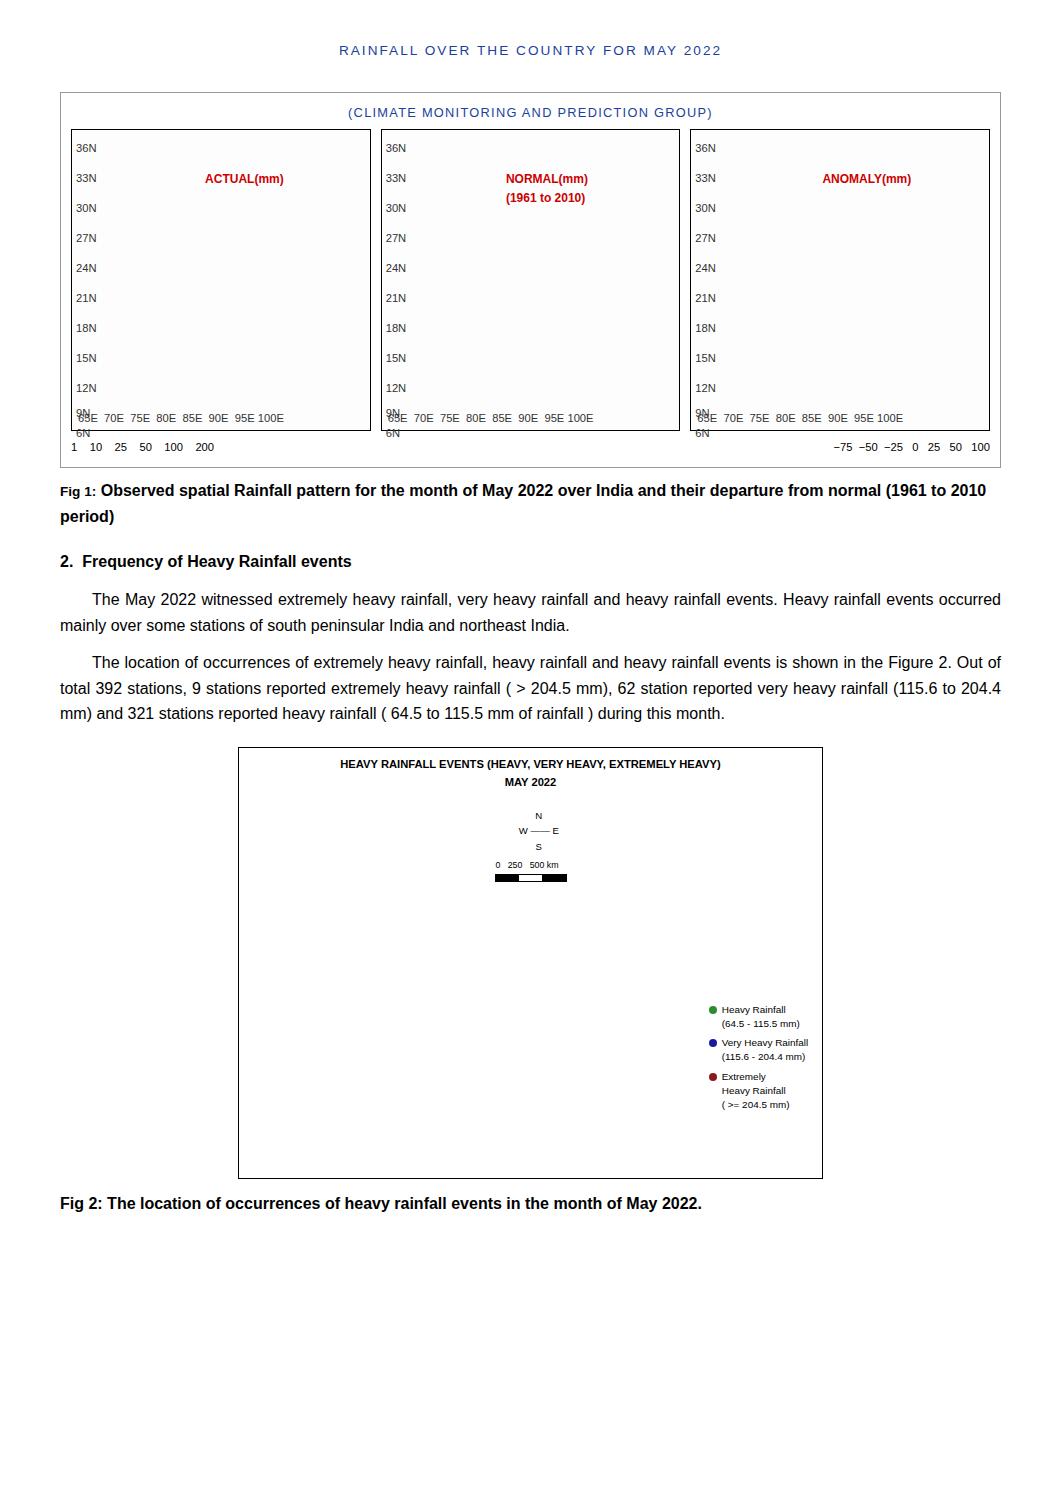RAINFALL OVER THE COUNTRY FOR MAY 2022
(CLIMATE MONITORING AND PREDICTION GROUP)
ACTUAL(mm)
36N
33N
30N
27N
24N
21N
18N
15N
12N
9N
6N
65E 70E 75E 80E 85E 90E 95E 100E
NORMAL(mm)
(1961 to 2010)
36N
33N
30N
27N
24N
21N
18N
15N
12N
9N
6N
65E 70E 75E 80E 85E 90E 95E 100E
ANOMALY(mm)
36N
33N
30N
27N
24N
21N
18N
15N
12N
9N
6N
65E 70E 75E 80E 85E 90E 95E 100E
1 10 25 50 100 200 −75 −50 −25 0 25 50 100
Fig 1: Observed spatial Rainfall pattern for the month of May 2022 over India and their departure from normal (1961 to 2010 period)
2. Frequency of Heavy Rainfall events
The May 2022 witnessed extremely heavy rainfall, very heavy rainfall and heavy rainfall events. Heavy rainfall events occurred mainly over some stations of south peninsular India and northeast India.
The location of occurrences of extremely heavy rainfall, heavy rainfall and heavy rainfall events is shown in the Figure 2. Out of total 392 stations, 9 stations reported extremely heavy rainfall ( > 204.5 mm), 62 station reported very heavy rainfall (115.6 to 204.4 mm) and 321 stations reported heavy rainfall ( 64.5 to 115.5 mm of rainfall ) during this month.
HEAVY RAINFALL EVENTS (HEAVY, VERY HEAVY, EXTREMELY HEAVY)
MAY 2022
N
W —— E
S
0 250 500 km
Heavy Rainfall
(64.5 - 115.5 mm)
Very Heavy Rainfall
(115.6 - 204.4 mm)
Extremely
Heavy Rainfall
( >= 204.5 mm)
Fig 2: The location of occurrences of heavy rainfall events in the month of May 2022.